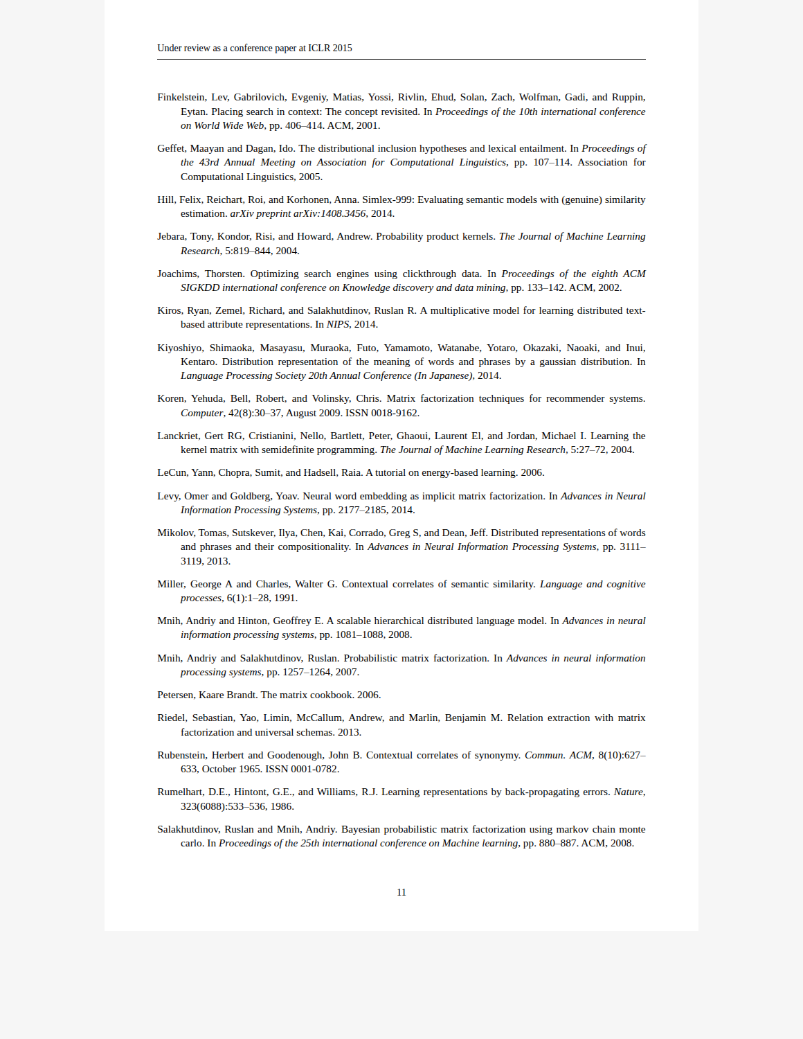Under review as a conference paper at ICLR 2015
Finkelstein, Lev, Gabrilovich, Evgeniy, Matias, Yossi, Rivlin, Ehud, Solan, Zach, Wolfman, Gadi, and Ruppin, Eytan. Placing search in context: The concept revisited. In Proceedings of the 10th international conference on World Wide Web, pp. 406–414. ACM, 2001.
Geffet, Maayan and Dagan, Ido. The distributional inclusion hypotheses and lexical entailment. In Proceedings of the 43rd Annual Meeting on Association for Computational Linguistics, pp. 107–114. Association for Computational Linguistics, 2005.
Hill, Felix, Reichart, Roi, and Korhonen, Anna. Simlex-999: Evaluating semantic models with (genuine) similarity estimation. arXiv preprint arXiv:1408.3456, 2014.
Jebara, Tony, Kondor, Risi, and Howard, Andrew. Probability product kernels. The Journal of Machine Learning Research, 5:819–844, 2004.
Joachims, Thorsten. Optimizing search engines using clickthrough data. In Proceedings of the eighth ACM SIGKDD international conference on Knowledge discovery and data mining, pp. 133–142. ACM, 2002.
Kiros, Ryan, Zemel, Richard, and Salakhutdinov, Ruslan R. A multiplicative model for learning distributed text-based attribute representations. In NIPS, 2014.
Kiyoshiyo, Shimaoka, Masayasu, Muraoka, Futo, Yamamoto, Watanabe, Yotaro, Okazaki, Naoaki, and Inui, Kentaro. Distribution representation of the meaning of words and phrases by a gaussian distribution. In Language Processing Society 20th Annual Conference (In Japanese), 2014.
Koren, Yehuda, Bell, Robert, and Volinsky, Chris. Matrix factorization techniques for recommender systems. Computer, 42(8):30–37, August 2009. ISSN 0018-9162.
Lanckriet, Gert RG, Cristianini, Nello, Bartlett, Peter, Ghaoui, Laurent El, and Jordan, Michael I. Learning the kernel matrix with semidefinite programming. The Journal of Machine Learning Research, 5:27–72, 2004.
LeCun, Yann, Chopra, Sumit, and Hadsell, Raia. A tutorial on energy-based learning. 2006.
Levy, Omer and Goldberg, Yoav. Neural word embedding as implicit matrix factorization. In Advances in Neural Information Processing Systems, pp. 2177–2185, 2014.
Mikolov, Tomas, Sutskever, Ilya, Chen, Kai, Corrado, Greg S, and Dean, Jeff. Distributed representations of words and phrases and their compositionality. In Advances in Neural Information Processing Systems, pp. 3111–3119, 2013.
Miller, George A and Charles, Walter G. Contextual correlates of semantic similarity. Language and cognitive processes, 6(1):1–28, 1991.
Mnih, Andriy and Hinton, Geoffrey E. A scalable hierarchical distributed language model. In Advances in neural information processing systems, pp. 1081–1088, 2008.
Mnih, Andriy and Salakhutdinov, Ruslan. Probabilistic matrix factorization. In Advances in neural information processing systems, pp. 1257–1264, 2007.
Petersen, Kaare Brandt. The matrix cookbook. 2006.
Riedel, Sebastian, Yao, Limin, McCallum, Andrew, and Marlin, Benjamin M. Relation extraction with matrix factorization and universal schemas. 2013.
Rubenstein, Herbert and Goodenough, John B. Contextual correlates of synonymy. Commun. ACM, 8(10):627–633, October 1965. ISSN 0001-0782.
Rumelhart, D.E., Hintont, G.E., and Williams, R.J. Learning representations by back-propagating errors. Nature, 323(6088):533–536, 1986.
Salakhutdinov, Ruslan and Mnih, Andriy. Bayesian probabilistic matrix factorization using markov chain monte carlo. In Proceedings of the 25th international conference on Machine learning, pp. 880–887. ACM, 2008.
11